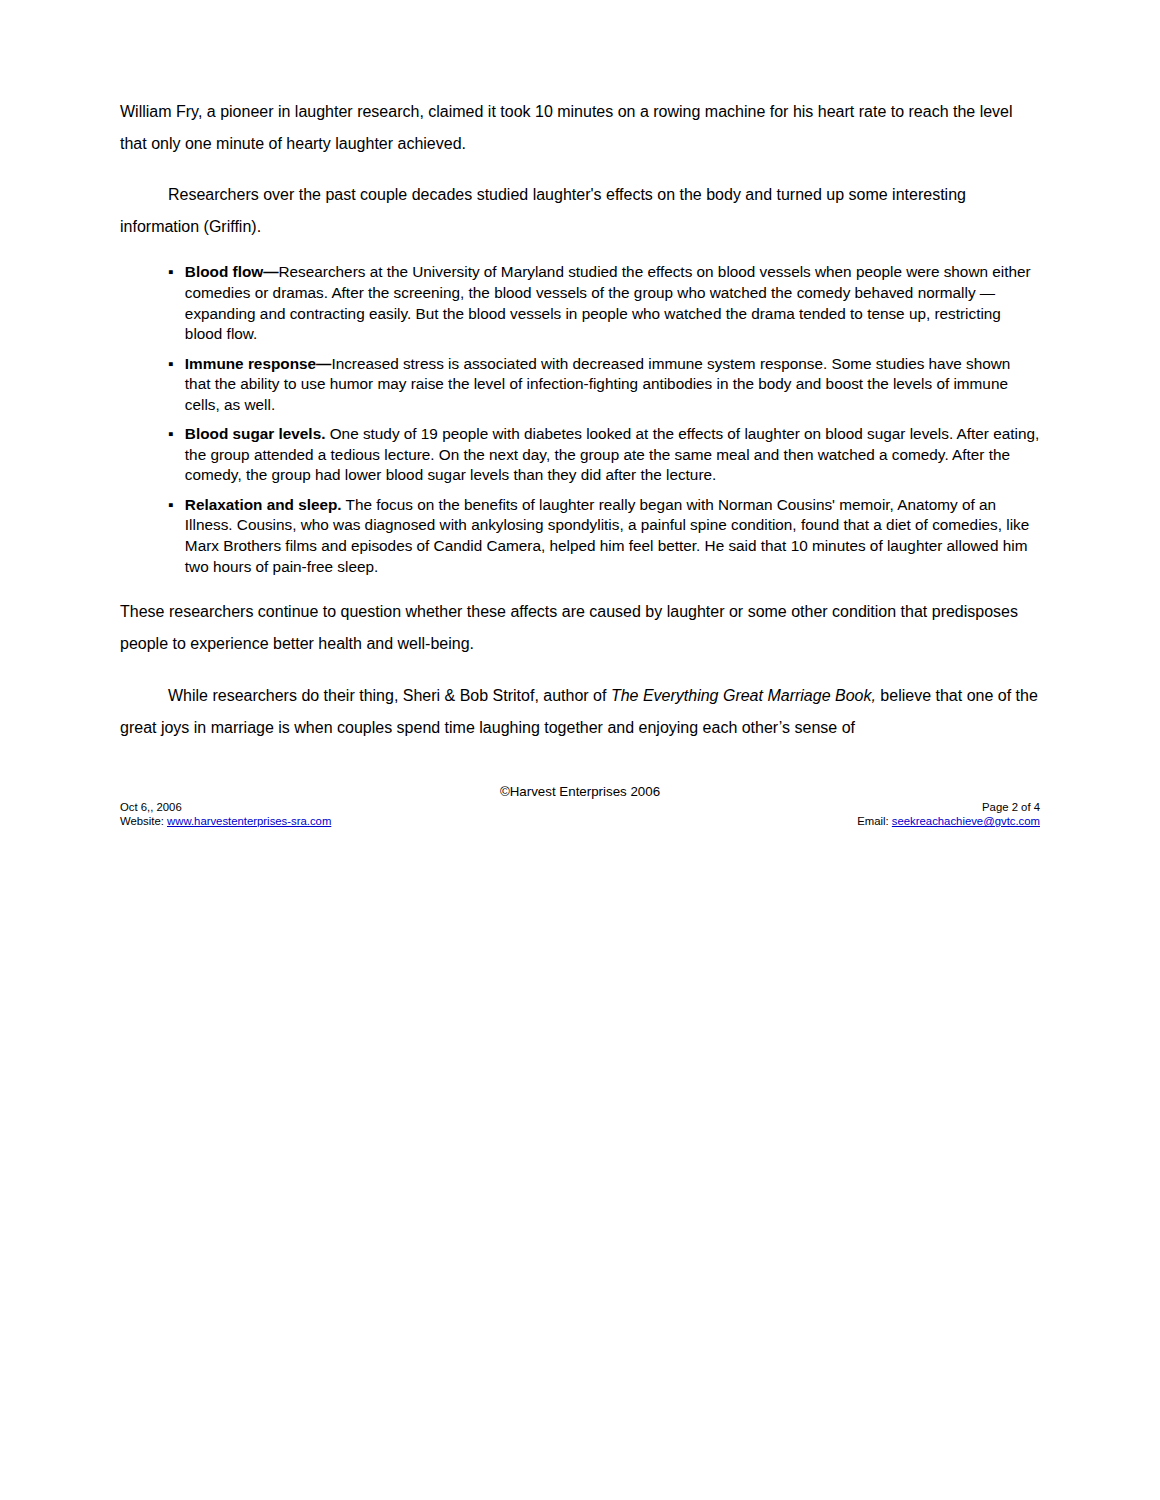William Fry, a pioneer in laughter research, claimed it took 10 minutes on a rowing machine for his heart rate to reach the level that only one minute of hearty laughter achieved.
Researchers over the past couple decades studied laughter's effects on the body and turned up some interesting information (Griffin).
Blood flow—Researchers at the University of Maryland studied the effects on blood vessels when people were shown either comedies or dramas. After the screening, the blood vessels of the group who watched the comedy behaved normally — expanding and contracting easily. But the blood vessels in people who watched the drama tended to tense up, restricting blood flow.
Immune response—Increased stress is associated with decreased immune system response. Some studies have shown that the ability to use humor may raise the level of infection-fighting antibodies in the body and boost the levels of immune cells, as well.
Blood sugar levels. One study of 19 people with diabetes looked at the effects of laughter on blood sugar levels. After eating, the group attended a tedious lecture. On the next day, the group ate the same meal and then watched a comedy. After the comedy, the group had lower blood sugar levels than they did after the lecture.
Relaxation and sleep. The focus on the benefits of laughter really began with Norman Cousins' memoir, Anatomy of an Illness. Cousins, who was diagnosed with ankylosing spondylitis, a painful spine condition, found that a diet of comedies, like Marx Brothers films and episodes of Candid Camera, helped him feel better. He said that 10 minutes of laughter allowed him two hours of pain-free sleep.
These researchers continue to question whether these affects are caused by laughter or some other condition that predisposes people to experience better health and well-being.
While researchers do their thing, Sheri & Bob Stritof, author of The Everything Great Marriage Book, believe that one of the great joys in marriage is when couples spend time laughing together and enjoying each other’s sense of
©Harvest Enterprises 2006
| Oct 6,, 2006 | Page 2 of 4 |
| Website: www.harvestenterprises-sra.com | Email: seekreachachieve@gvtc.com |